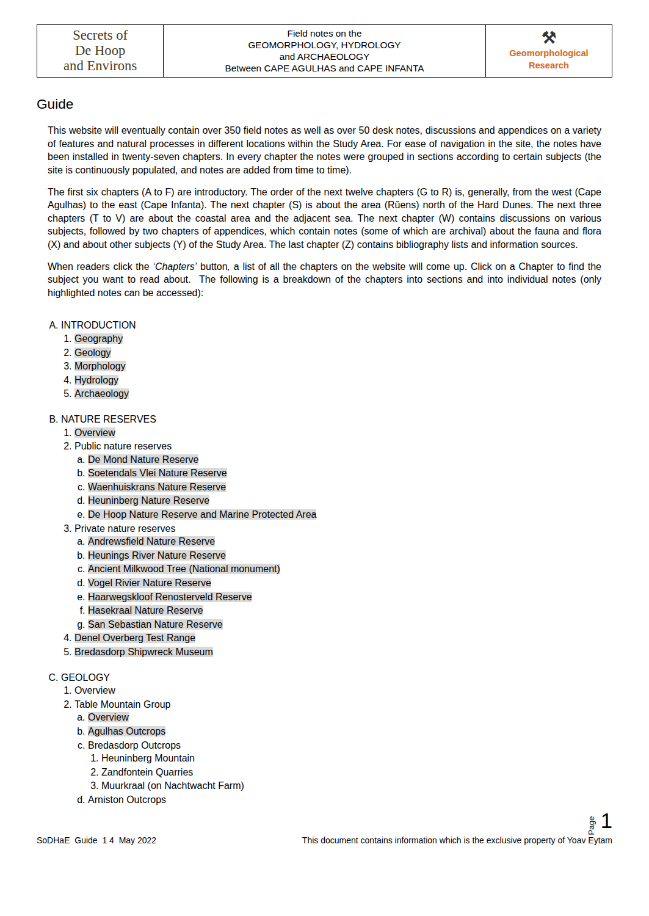| Secrets of De Hoop and Environs | Field notes on the GEOMORPHOLOGY, HYDROLOGY and ARCHAEOLOGY Between CAPE AGULHAS and CAPE INFANTA | ⚒ Geomorphological Research |
Guide
This website will eventually contain over 350 field notes as well as over 50 desk notes, discussions and appendices on a variety of features and natural processes in different locations within the Study Area. For ease of navigation in the site, the notes have been installed in twenty-seven chapters. In every chapter the notes were grouped in sections according to certain subjects (the site is continuously populated, and notes are added from time to time).
The first six chapters (A to F) are introductory. The order of the next twelve chapters (G to R) is, generally, from the west (Cape Agulhas) to the east (Cape Infanta). The next chapter (S) is about the area (Rŭens) north of the Hard Dunes. The next three chapters (T to V) are about the coastal area and the adjacent sea. The next chapter (W) contains discussions on various subjects, followed by two chapters of appendices, which contain notes (some of which are archival) about the fauna and flora (X) and about other subjects (Y) of the Study Area. The last chapter (Z) contains bibliography lists and information sources.
When readers click the ‘Chapters’ button, a list of all the chapters on the website will come up. Click on a Chapter to find the subject you want to read about. The following is a breakdown of the chapters into sections and into individual notes (only highlighted notes can be accessed):
INTRODUCTION
Geography
Geology
Morphology
Hydrology
Archaeology
NATURE RESERVES
Overview
Public nature reserves
De Mond Nature Reserve
Soetendals Vlei Nature Reserve
Waenhuiskrans Nature Reserve
Heuninberg Nature Reserve
De Hoop Nature Reserve and Marine Protected Area
Private nature reserves
Andrewsfield Nature Reserve
Heunings River Nature Reserve
Ancient Milkwood Tree (National monument)
Vogel Rivier Nature Reserve
Haarwegskloof Renosterveld Reserve
Hasekraal Nature Reserve
San Sebastian Nature Reserve
Denel Overberg Test Range
Bredasdorp Shipwreck Museum
GEOLOGY
Overview
Table Mountain Group
Overview
Agulhas Outcrops
Bredasdorp Outcrops
Heuninberg Mountain
Zandfontein Quarries
Muurkraal (on Nachtwacht Farm)
Arniston Outcrops
Page 1
| SoDHaE Guide 1 4 May 2022 | This document contains information which is the exclusive property of Yoav Eytam |